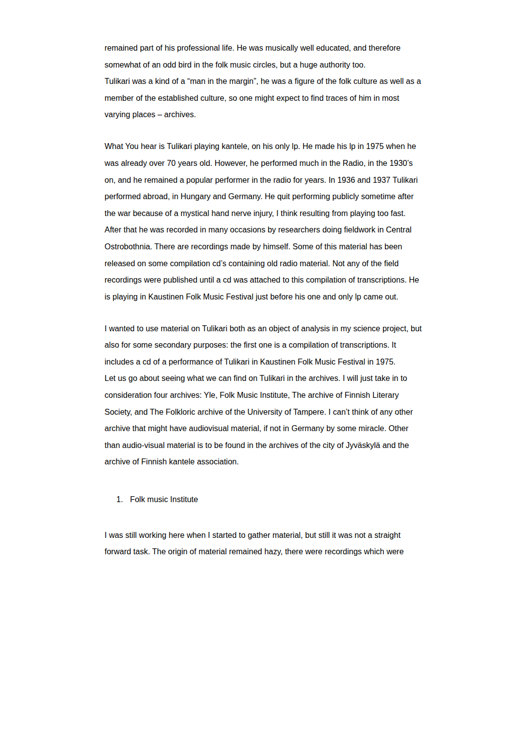remained part of his professional life. He was musically well educated, and therefore somewhat of an odd bird in the folk music circles, but a huge authority too.
Tulikari was a kind of a “man in the margin”, he was a figure of the folk culture as well as a member of the established culture, so one might expect to find traces of him in most varying places – archives.
What You hear is Tulikari playing kantele, on his only lp. He made his lp in 1975 when he was already over 70 years old. However, he performed much in the Radio, in the 1930’s on, and he remained a popular performer in the radio for years. In 1936 and 1937 Tulikari performed abroad, in Hungary and Germany. He quit performing publicly sometime after the war because of a mystical hand nerve injury, I think resulting from playing too fast. After that he was recorded in many occasions by researchers doing fieldwork in Central Ostrobothnia. There are recordings made by himself. Some of this material has been released on some compilation cd’s containing old radio material. Not any of the field recordings were published until a cd was attached to this compilation of transcriptions. He is playing in Kaustinen Folk Music Festival just before his one and only lp came out.
I wanted to use material on Tulikari both as an object of analysis in my science project, but also for some secondary purposes: the first one is a compilation of transcriptions. It includes a cd of a performance of Tulikari in Kaustinen Folk Music Festival in 1975.
Let us go about seeing what we can find on Tulikari in the archives. I will just take in to consideration four archives: Yle, Folk Music Institute, The archive of Finnish Literary Society, and The Folkloric archive of the University of Tampere. I can’t think of any other archive that might have audiovisual material, if not in Germany by some miracle. Other than audio-visual material is to be found in the archives of the city of Jyväskylä and the archive of Finnish kantele association.
Folk music Institute
I was still working here when I started to gather material, but still it was not a straight forward task. The origin of material remained hazy, there were recordings which were